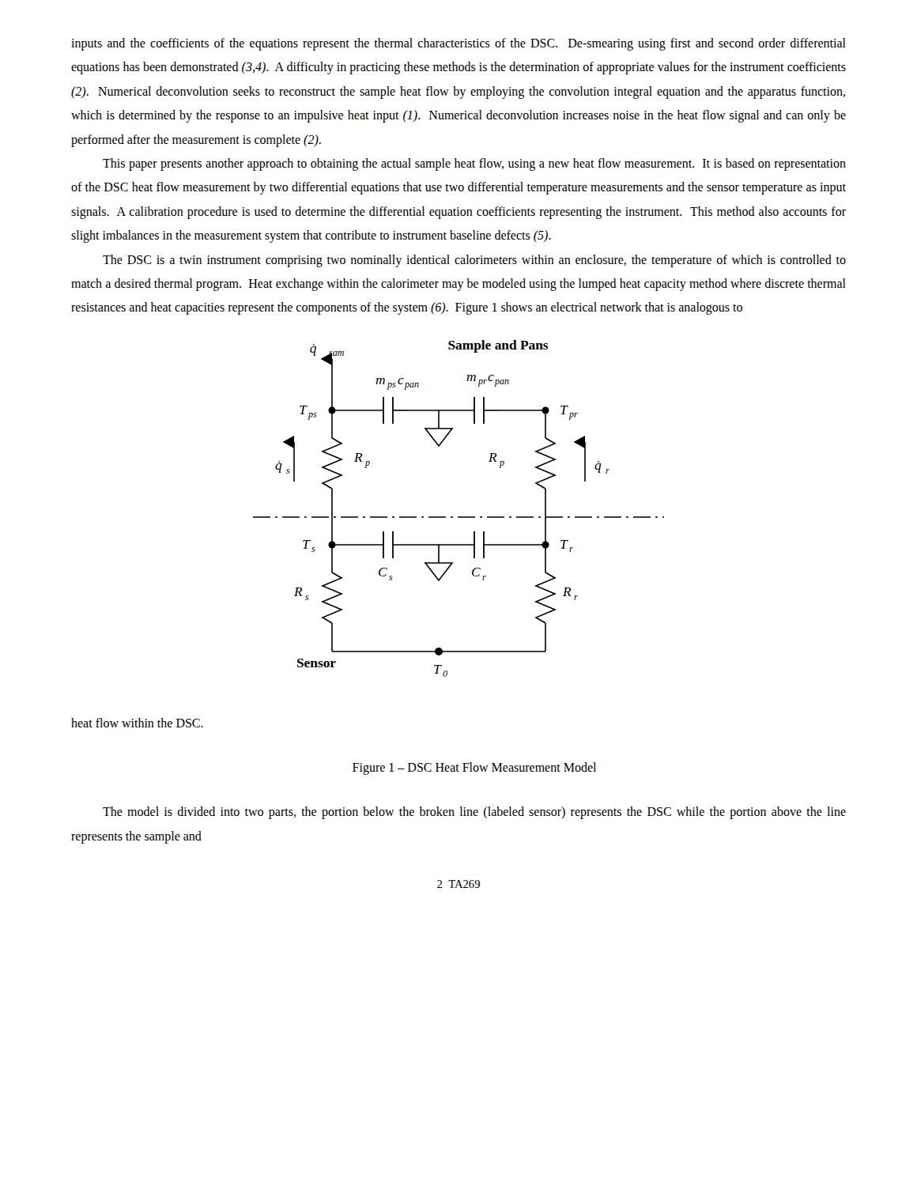inputs and the coefficients of the equations represent the thermal characteristics of the DSC. De-smearing using first and second order differential equations has been demonstrated (3,4). A difficulty in practicing these methods is the determination of appropriate values for the instrument coefficients (2). Numerical deconvolution seeks to reconstruct the sample heat flow by employing the convolution integral equation and the apparatus function, which is determined by the response to an impulsive heat input (1). Numerical deconvolution increases noise in the heat flow signal and can only be performed after the measurement is complete (2).
This paper presents another approach to obtaining the actual sample heat flow, using a new heat flow measurement. It is based on representation of the DSC heat flow measurement by two differential equations that use two differential temperature measurements and the sensor temperature as input signals. A calibration procedure is used to determine the differential equation coefficients representing the instrument. This method also accounts for slight imbalances in the measurement system that contribute to instrument baseline defects (5).
The DSC is a twin instrument comprising two nominally identical calorimeters within an enclosure, the temperature of which is controlled to match a desired thermal program. Heat exchange within the calorimeter may be modeled using the lumped heat capacity method where discrete thermal resistances and heat capacities represent the components of the system (6). Figure 1 shows an electrical network that is analogous to
q̇ sam Sample and Pans m ps c pan m pr c pan T ps T pr R p R p q̇ s q̇ r T s T r C s C r R s R r T 0 Sensor
heat flow within the DSC.
Figure 1 – DSC Heat Flow Measurement Model
The model is divided into two parts, the portion below the broken line (labeled sensor) represents the DSC while the portion above the line represents the sample and
2 TA269